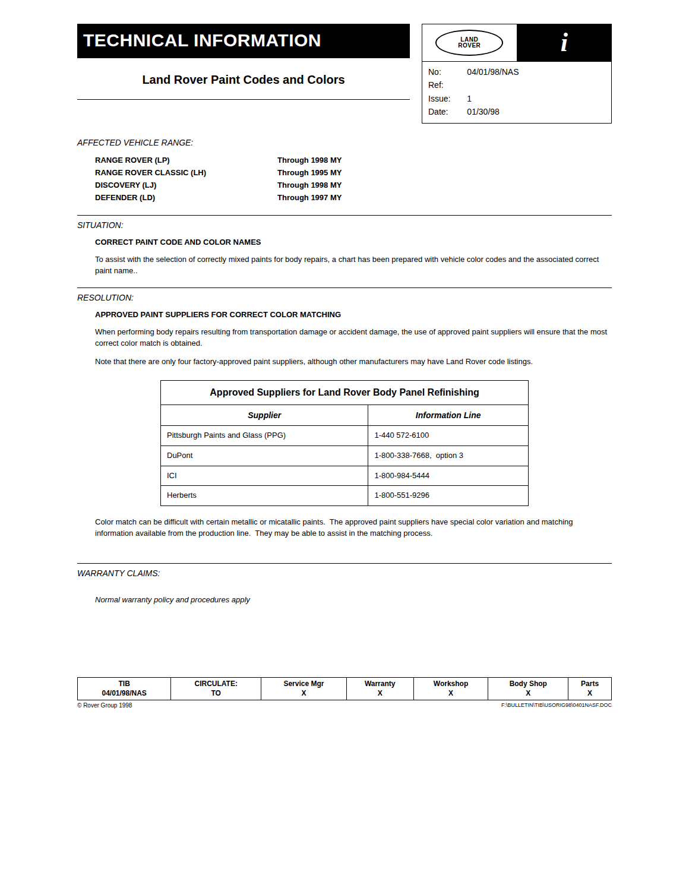TECHNICAL INFORMATION
Land Rover Paint Codes and Colors
LAND ROVER
i
| No: | 04/01/98/NAS |
| Ref: | |
| Issue: | 1 |
| Date: | 01/30/98 |
AFFECTED VEHICLE RANGE:
| RANGE ROVER (LP) | Through 1998 MY |
| RANGE ROVER CLASSIC (LH) | Through 1995 MY |
| DISCOVERY (LJ) | Through 1998 MY |
| DEFENDER (LD) | Through 1997 MY |
SITUATION:
CORRECT PAINT CODE AND COLOR NAMES
To assist with the selection of correctly mixed paints for body repairs, a chart has been prepared with vehicle color codes and the associated correct paint name..
RESOLUTION:
APPROVED PAINT SUPPLIERS FOR CORRECT COLOR MATCHING
When performing body repairs resulting from transportation damage or accident damage, the use of approved paint suppliers will ensure that the most correct color match is obtained.
Note that there are only four factory-approved paint suppliers, although other manufacturers may have Land Rover code listings.
| Approved Suppliers for Land Rover Body Panel Refinishing |
| --- |
| Supplier | Information Line |
| Pittsburgh Paints and Glass (PPG) | 1-440 572-6100 |
| DuPont | 1-800-338-7668, option 3 |
| ICI | 1-800-984-5444 |
| Herberts | 1-800-551-9296 |
Color match can be difficult with certain metallic or micatallic paints. The approved paint suppliers have special color variation and matching information available from the production line. They may be able to assist in the matching process.
WARRANTY CLAIMS:
Normal warranty policy and procedures apply
| TIB 04/01/98/NAS | CIRCULATE: TO | Service Mgr X | Warranty X | Workshop X | Body Shop X | Parts X |
© Rover Group 1998
F:\BULLETIN\TIB\USORIG98\0401NASF.DOC